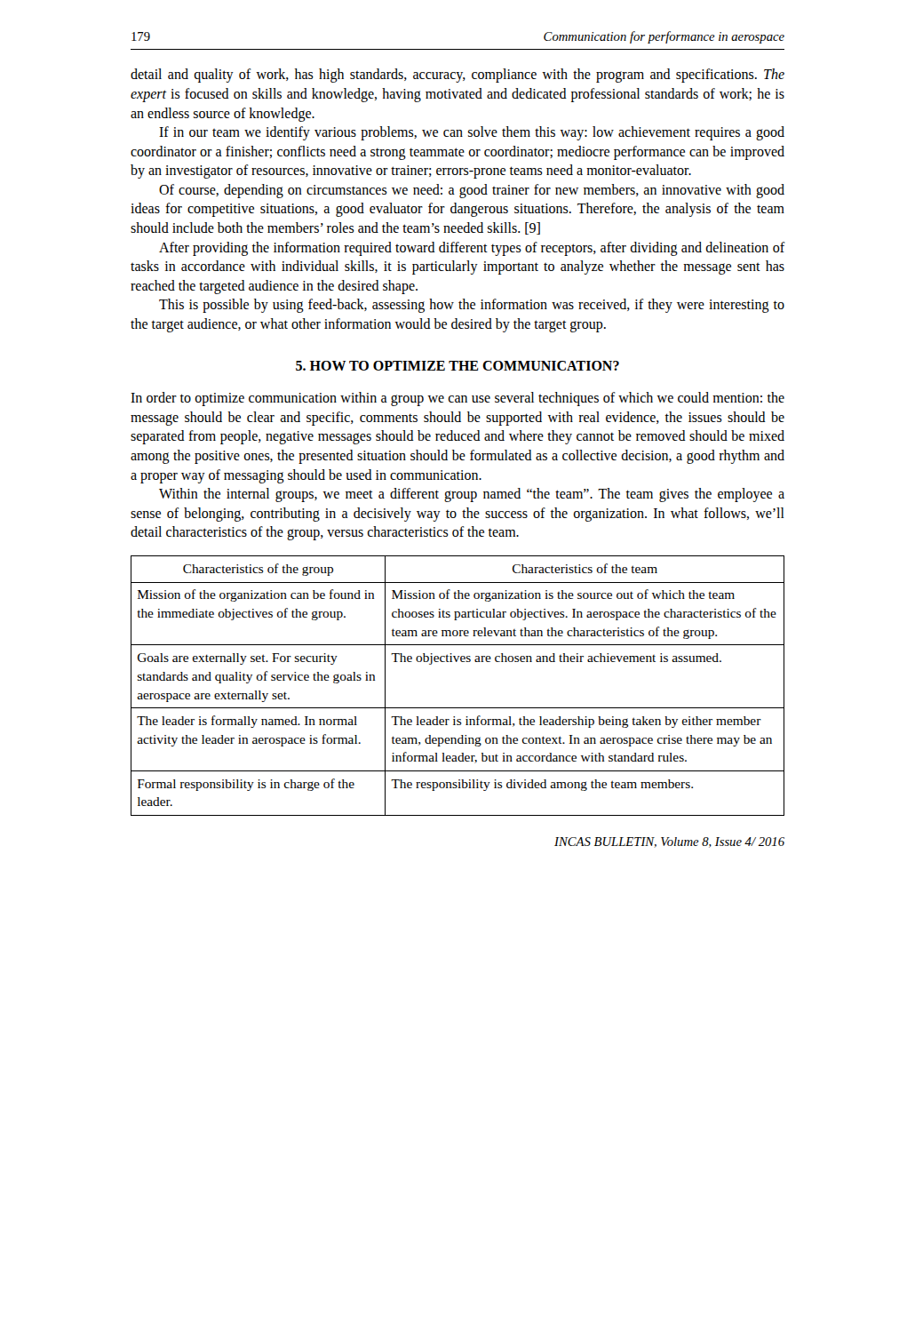179 Communication for performance in aerospace
detail and quality of work, has high standards, accuracy, compliance with the program and specifications. The expert is focused on skills and knowledge, having motivated and dedicated professional standards of work; he is an endless source of knowledge.
If in our team we identify various problems, we can solve them this way: low achievement requires a good coordinator or a finisher; conflicts need a strong teammate or coordinator; mediocre performance can be improved by an investigator of resources, innovative or trainer; errors-prone teams need a monitor-evaluator.
Of course, depending on circumstances we need: a good trainer for new members, an innovative with good ideas for competitive situations, a good evaluator for dangerous situations. Therefore, the analysis of the team should include both the members’ roles and the team’s needed skills. [9]
After providing the information required toward different types of receptors, after dividing and delineation of tasks in accordance with individual skills, it is particularly important to analyze whether the message sent has reached the targeted audience in the desired shape.
This is possible by using feed-back, assessing how the information was received, if they were interesting to the target audience, or what other information would be desired by the target group.
5. How to optimize the communication?
In order to optimize communication within a group we can use several techniques of which we could mention: the message should be clear and specific, comments should be supported with real evidence, the issues should be separated from people, negative messages should be reduced and where they cannot be removed should be mixed among the positive ones, the presented situation should be formulated as a collective decision, a good rhythm and a proper way of messaging should be used in communication.
Within the internal groups, we meet a different group named “the team”. The team gives the employee a sense of belonging, contributing in a decisively way to the success of the organization. In what follows, we’ll detail characteristics of the group, versus characteristics of the team.
| Characteristics of the group | Characteristics of the team |
| --- | --- |
| Mission of the organization can be found in the immediate objectives of the group. | Mission of the organization is the source out of which the team chooses its particular objectives. In aerospace the characteristics of the team are more relevant than the characteristics of the group. |
| Goals are externally set. For security standards and quality of service the goals in aerospace are externally set. | The objectives are chosen and their achievement is assumed. |
| The leader is formally named. In normal activity the leader in aerospace is formal. | The leader is informal, the leadership being taken by either member team, depending on the context. In an aerospace crise there may be an informal leader, but in accordance with standard rules. |
| Formal responsibility is in charge of the leader. | The responsibility is divided among the team members. |
INCAS BULLETIN, Volume 8, Issue 4/ 2016